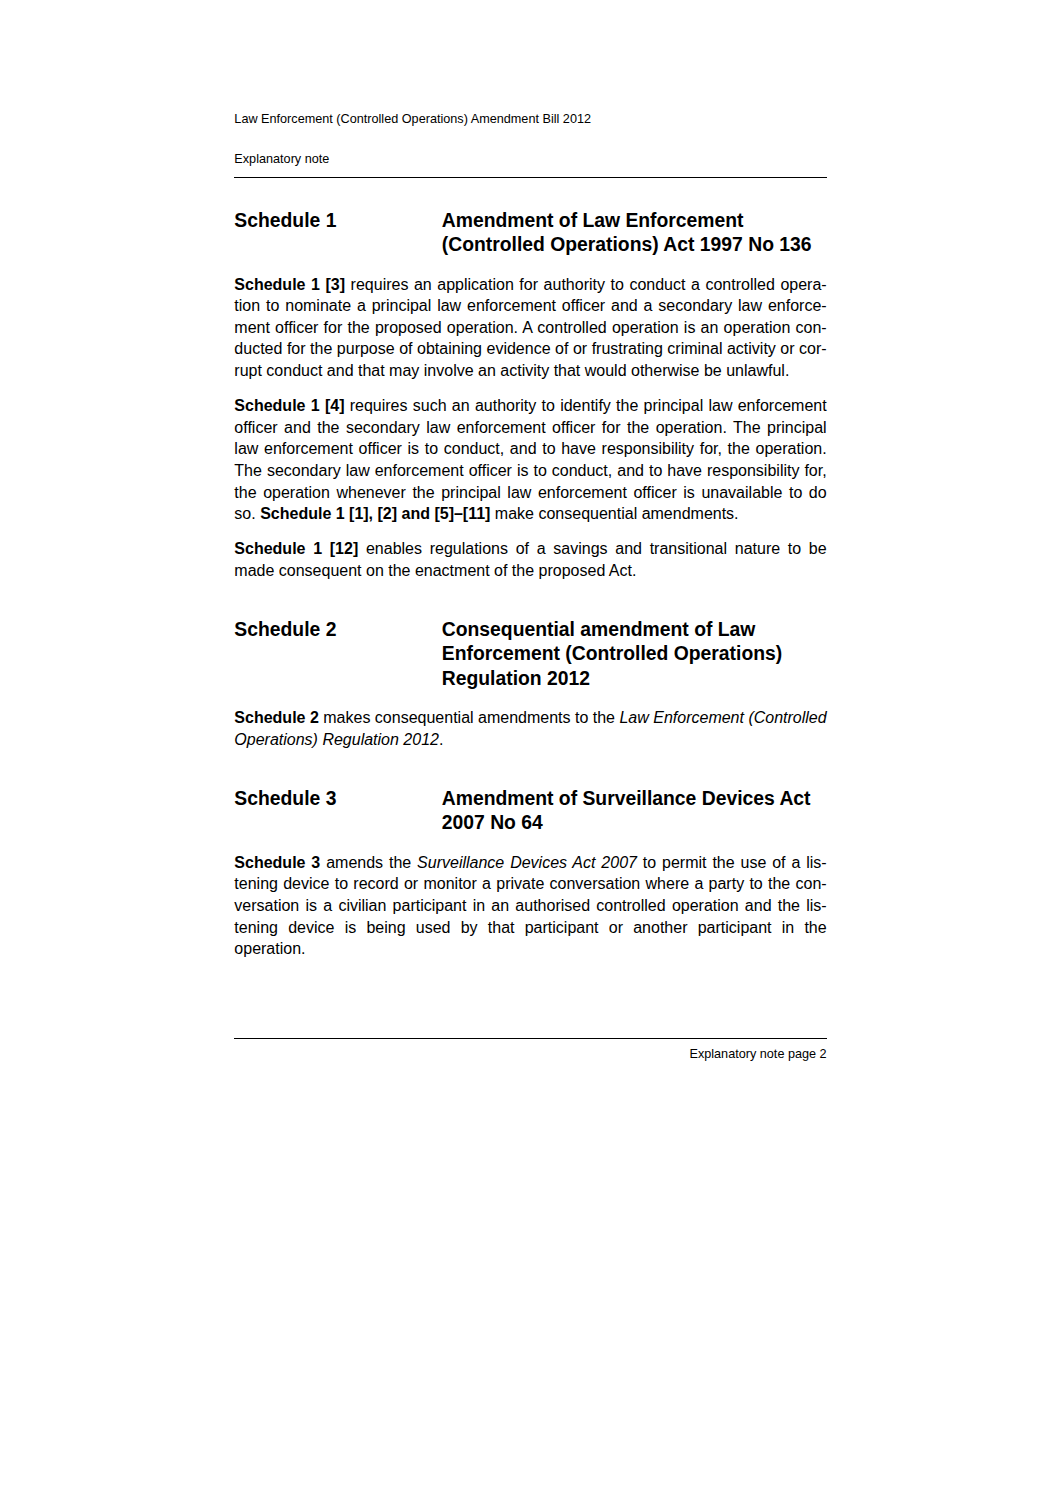Law Enforcement (Controlled Operations) Amendment Bill 2012
Explanatory note
Schedule 1 Amendment of Law Enforcement (Controlled Operations) Act 1997 No 136
Schedule 1 [3] requires an application for authority to conduct a controlled operation to nominate a principal law enforcement officer and a secondary law enforcement officer for the proposed operation. A controlled operation is an operation conducted for the purpose of obtaining evidence of or frustrating criminal activity or corrupt conduct and that may involve an activity that would otherwise be unlawful.
Schedule 1 [4] requires such an authority to identify the principal law enforcement officer and the secondary law enforcement officer for the operation. The principal law enforcement officer is to conduct, and to have responsibility for, the operation. The secondary law enforcement officer is to conduct, and to have responsibility for, the operation whenever the principal law enforcement officer is unavailable to do so. Schedule 1 [1], [2] and [5]–[11] make consequential amendments.
Schedule 1 [12] enables regulations of a savings and transitional nature to be made consequent on the enactment of the proposed Act.
Schedule 2 Consequential amendment of Law Enforcement (Controlled Operations) Regulation 2012
Schedule 2 makes consequential amendments to the Law Enforcement (Controlled Operations) Regulation 2012.
Schedule 3 Amendment of Surveillance Devices Act 2007 No 64
Schedule 3 amends the Surveillance Devices Act 2007 to permit the use of a listening device to record or monitor a private conversation where a party to the conversation is a civilian participant in an authorised controlled operation and the listening device is being used by that participant or another participant in the operation.
Explanatory note page 2